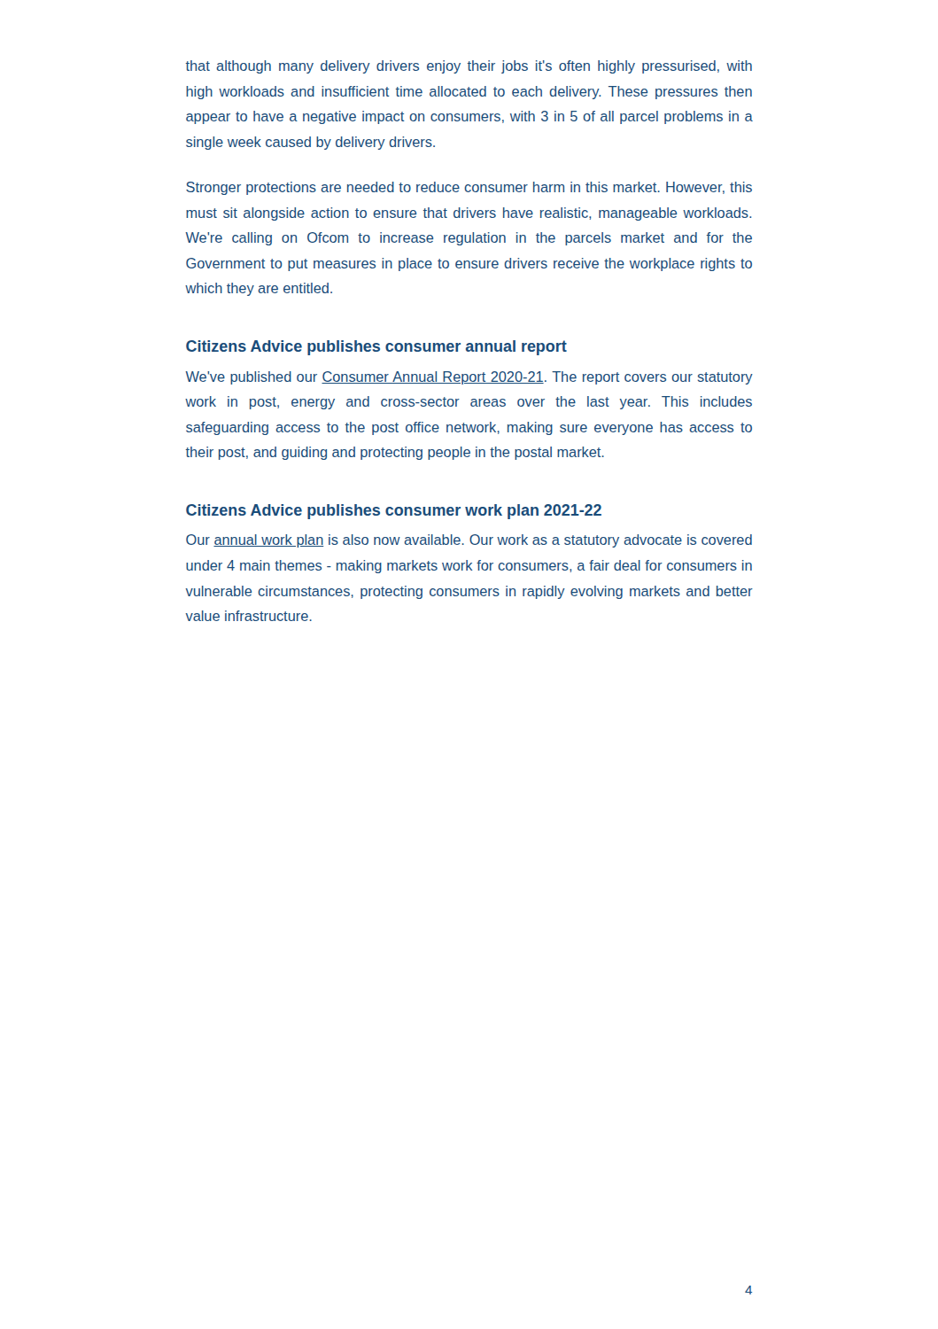that although many delivery drivers enjoy their jobs it's often highly pressurised, with high workloads and insufficient time allocated to each delivery. These pressures then appear to have a negative impact on consumers, with 3 in 5 of all parcel problems in a single week caused by delivery drivers.
Stronger protections are needed to reduce consumer harm in this market. However, this must sit alongside action to ensure that drivers have realistic, manageable workloads. We're calling on Ofcom to increase regulation in the parcels market and for the Government to put measures in place to ensure drivers receive the workplace rights to which they are entitled.
Citizens Advice publishes consumer annual report
We've published our Consumer Annual Report 2020-21. The report covers our statutory work in post, energy and cross-sector areas over the last year. This includes safeguarding access to the post office network, making sure everyone has access to their post, and guiding and protecting people in the postal market.
Citizens Advice publishes consumer work plan 2021-22
Our annual work plan is also now available. Our work as a statutory advocate is covered under 4 main themes - making markets work for consumers, a fair deal for consumers in vulnerable circumstances, protecting consumers in rapidly evolving markets and better value infrastructure.
4